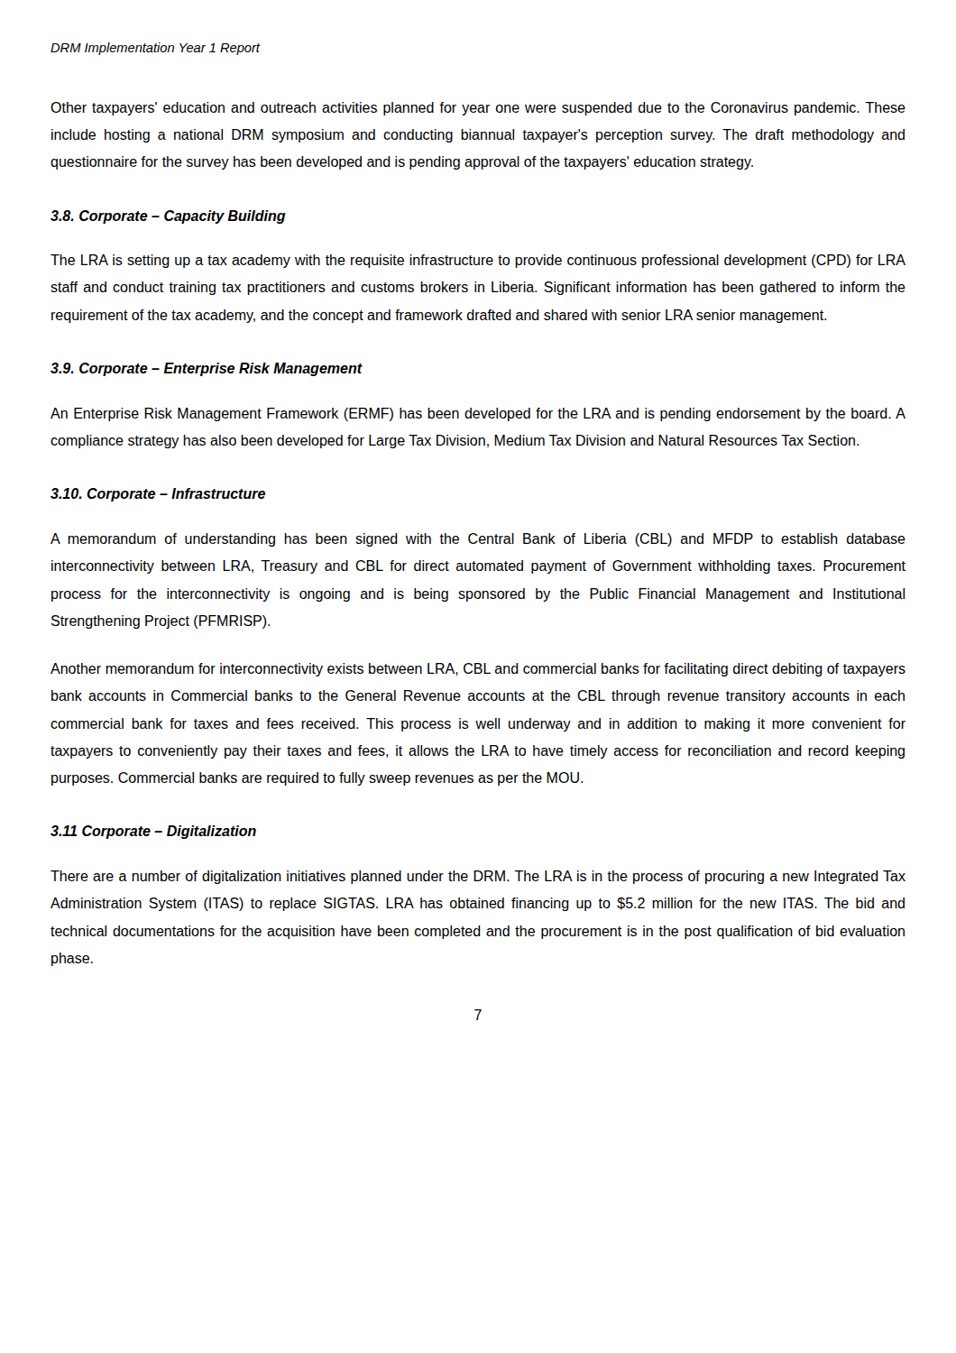DRM Implementation Year 1 Report
Other taxpayers' education and outreach activities planned for year one were suspended due to the Coronavirus pandemic. These include hosting a national DRM symposium and conducting biannual taxpayer's perception survey. The draft methodology and questionnaire for the survey has been developed and is pending approval of the taxpayers' education strategy.
3.8. Corporate – Capacity Building
The LRA is setting up a tax academy with the requisite infrastructure to provide continuous professional development (CPD) for LRA staff and conduct training tax practitioners and customs brokers in Liberia. Significant information has been gathered to inform the requirement of the tax academy, and the concept and framework drafted and shared with senior LRA senior management.
3.9. Corporate – Enterprise Risk Management
An Enterprise Risk Management Framework (ERMF) has been developed for the LRA and is pending endorsement by the board. A compliance strategy has also been developed for Large Tax Division, Medium Tax Division and Natural Resources Tax Section.
3.10. Corporate – Infrastructure
A memorandum of understanding has been signed with the Central Bank of Liberia (CBL) and MFDP to establish database interconnectivity between LRA, Treasury and CBL for direct automated payment of Government withholding taxes. Procurement process for the interconnectivity is ongoing and is being sponsored by the Public Financial Management and Institutional Strengthening Project (PFMRISP).
Another memorandum for interconnectivity exists between LRA, CBL and commercial banks for facilitating direct debiting of taxpayers bank accounts in Commercial banks to the General Revenue accounts at the CBL through revenue transitory accounts in each commercial bank for taxes and fees received. This process is well underway and in addition to making it more convenient for taxpayers to conveniently pay their taxes and fees, it allows the LRA to have timely access for reconciliation and record keeping purposes. Commercial banks are required to fully sweep revenues as per the MOU.
3.11 Corporate – Digitalization
There are a number of digitalization initiatives planned under the DRM. The LRA is in the process of procuring a new Integrated Tax Administration System (ITAS) to replace SIGTAS. LRA has obtained financing up to $5.2 million for the new ITAS. The bid and technical documentations for the acquisition have been completed and the procurement is in the post qualification of bid evaluation phase.
7